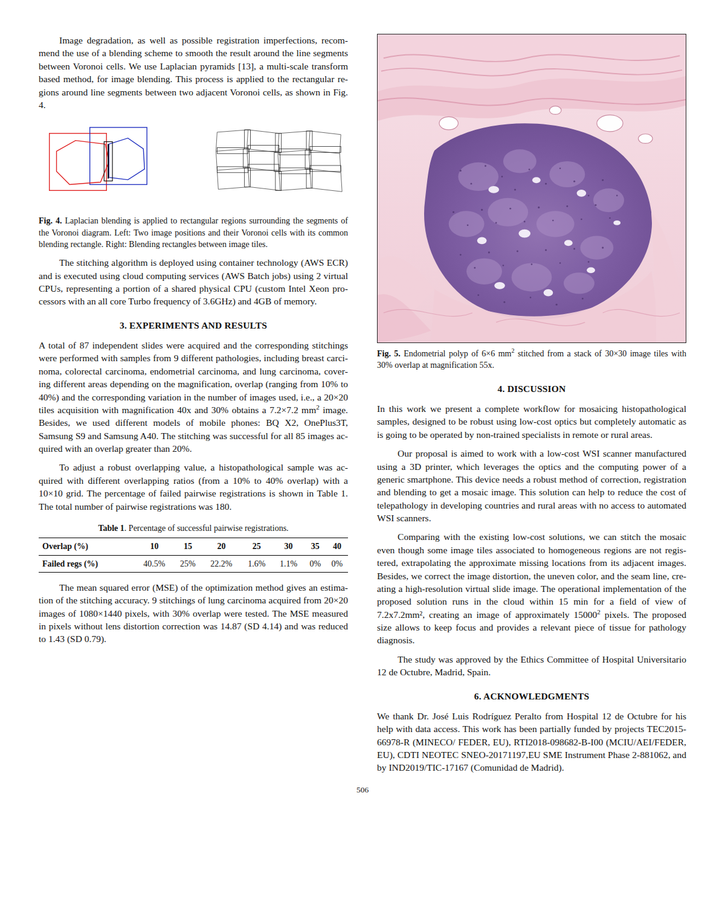Image degradation, as well as possible registration imperfections, recommend the use of a blending scheme to smooth the result around the line segments between Voronoi cells. We use Laplacian pyramids [13], a multi-scale transform based method, for image blending. This process is applied to the rectangular regions around line segments between two adjacent Voronoi cells, as shown in Fig. 4.
Fig. 4. Laplacian blending is applied to rectangular regions surrounding the segments of the Voronoi diagram. Left: Two image positions and their Voronoi cells with its common blending rectangle. Right: Blending rectangles between image tiles.
The stitching algorithm is deployed using container technology (AWS ECR) and is executed using cloud computing services (AWS Batch jobs) using 2 virtual CPUs, representing a portion of a shared physical CPU (custom Intel Xeon processors with an all core Turbo frequency of 3.6GHz) and 4GB of memory.
3. EXPERIMENTS AND RESULTS
A total of 87 independent slides were acquired and the corresponding stitchings were performed with samples from 9 different pathologies, including breast carcinoma, colorectal carcinoma, endometrial carcinoma, and lung carcinoma, covering different areas depending on the magnification, overlap (ranging from 10% to 40%) and the corresponding variation in the number of images used, i.e., a 20×20 tiles acquisition with magnification 40x and 30% obtains a 7.2×7.2 mm2 image. Besides, we used different models of mobile phones: BQ X2, OnePlus3T, Samsung S9 and Samsung A40. The stitching was successful for all 85 images acquired with an overlap greater than 20%.
To adjust a robust overlapping value, a histopathological sample was acquired with different overlapping ratios (from a 10% to 40% overlap) with a 10×10 grid. The percentage of failed pairwise registrations is shown in Table 1. The total number of pairwise registrations was 180.
Table 1. Percentage of successful pairwise registrations.
| Overlap (%) | 10 | 15 | 20 | 25 | 30 | 35 | 40 |
| --- | --- | --- | --- | --- | --- | --- | --- |
| Failed regs (%) | 40.5% | 25% | 22.2% | 1.6% | 1.1% | 0% | 0% |
The mean squared error (MSE) of the optimization method gives an estimation of the stitching accuracy. 9 stitchings of lung carcinoma acquired from 20×20 images of 1080×1440 pixels, with 30% overlap were tested. The MSE measured in pixels without lens distortion correction was 14.87 (SD 4.14) and was reduced to 1.43 (SD 0.79).
Fig. 5. Endometrial polyp of 6×6 mm2 stitched from a stack of 30×30 image tiles with 30% overlap at magnification 55x.
4. DISCUSSION
In this work we present a complete workflow for mosaicing histopathological samples, designed to be robust using low-cost optics but completely automatic as is going to be operated by non-trained specialists in remote or rural areas.
Our proposal is aimed to work with a low-cost WSI scanner manufactured using a 3D printer, which leverages the optics and the computing power of a generic smartphone. This device needs a robust method of correction, registration and blending to get a mosaic image. This solution can help to reduce the cost of telepathology in developing countries and rural areas with no access to automated WSI scanners.
Comparing with the existing low-cost solutions, we can stitch the mosaic even though some image tiles associated to homogeneous regions are not registered, extrapolating the approximate missing locations from its adjacent images. Besides, we correct the image distortion, the uneven color, and the seam line, creating a high-resolution virtual slide image. The operational implementation of the proposed solution runs in the cloud within 15 min for a field of view of 7.2x7.2mm², creating an image of approximately 150002 pixels. The proposed size allows to keep focus and provides a relevant piece of tissue for pathology diagnosis.
The study was approved by the Ethics Committee of Hospital Universitario 12 de Octubre, Madrid, Spain.
6. ACKNOWLEDGMENTS
We thank Dr. José Luis Rodríguez Peralto from Hospital 12 de Octubre for his help with data access. This work has been partially funded by projects TEC2015-66978-R (MINECO/ FEDER, EU), RTI2018-098682-B-I00 (MCIU/AEI/FEDER, EU), CDTI NEOTEC SNEO‑20171197,EU SME Instrument Phase 2-881062, and by IND2019/TIC-17167 (Comunidad de Madrid).
506